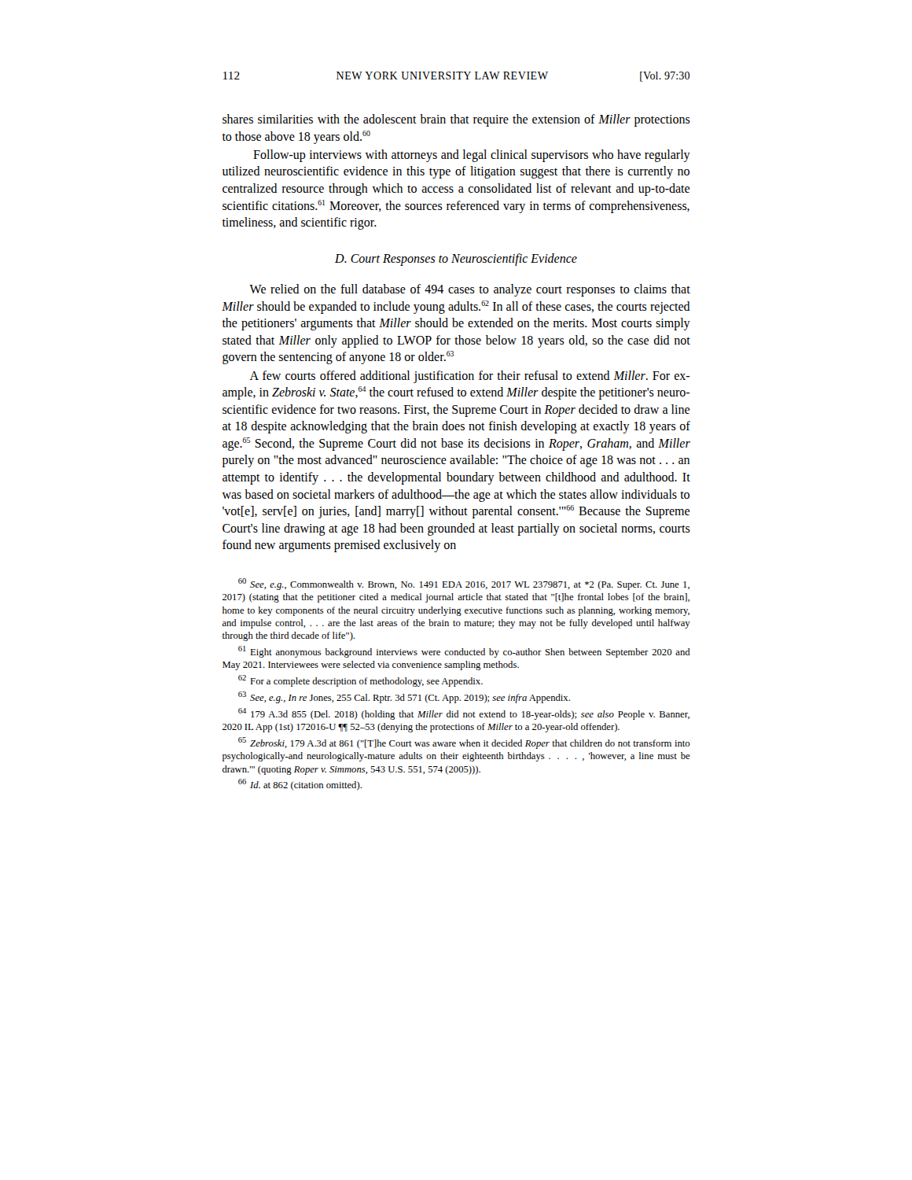112 New York University Law Review [Vol. 97:30
shares similarities with the adolescent brain that require the extension of Miller protections to those above 18 years old.60
Follow-up interviews with attorneys and legal clinical supervisors who have regularly utilized neuroscientific evidence in this type of litigation suggest that there is currently no centralized resource through which to access a consolidated list of relevant and up-to-date scientific citations.61 Moreover, the sources referenced vary in terms of comprehensiveness, timeliness, and scientific rigor.
D. Court Responses to Neuroscientific Evidence
We relied on the full database of 494 cases to analyze court responses to claims that Miller should be expanded to include young adults.62 In all of these cases, the courts rejected the petitioners' arguments that Miller should be extended on the merits. Most courts simply stated that Miller only applied to LWOP for those below 18 years old, so the case did not govern the sentencing of anyone 18 or older.63
A few courts offered additional justification for their refusal to extend Miller. For example, in Zebroski v. State,64 the court refused to extend Miller despite the petitioner's neuroscientific evidence for two reasons. First, the Supreme Court in Roper decided to draw a line at 18 despite acknowledging that the brain does not finish developing at exactly 18 years of age.65 Second, the Supreme Court did not base its decisions in Roper, Graham, and Miller purely on "the most advanced" neuroscience available: "The choice of age 18 was not . . . an attempt to identify . . . the developmental boundary between childhood and adulthood. It was based on societal markers of adulthood—the age at which the states allow individuals to 'vot[e], serv[e] on juries, [and] marry[] without parental consent.'"66 Because the Supreme Court's line drawing at age 18 had been grounded at least partially on societal norms, courts found new arguments premised exclusively on
60 See, e.g., Commonwealth v. Brown, No. 1491 EDA 2016, 2017 WL 2379871, at *2 (Pa. Super. Ct. June 1, 2017) (stating that the petitioner cited a medical journal article that stated that "[t]he frontal lobes [of the brain], home to key components of the neural circuitry underlying executive functions such as planning, working memory, and impulse control, . . . are the last areas of the brain to mature; they may not be fully developed until halfway through the third decade of life"). 61 Eight anonymous background interviews were conducted by co-author Shen between September 2020 and May 2021. Interviewees were selected via convenience sampling methods. 62 For a complete description of methodology, see Appendix. 63 See, e.g., In re Jones, 255 Cal. Rptr. 3d 571 (Ct. App. 2019); see infra Appendix. 64179 A.3d 855 (Del. 2018) (holding that Miller did not extend to 18-year-olds); see also People v. Banner, 2020 IL App (1st) 172016-U ¶¶ 52–53 (denying the protections of Miller to a 20-year-old offender). 65 Zebroski, 179 A.3d at 861 ("[T]he Court was aware when it decided Roper that children do not transform into psychologically-and neurologically-mature adults on their eighteenth birthdays . . . . , 'however, a line must be drawn.'" (quoting Roper v. Simmons, 543 U.S. 551, 574 (2005))). 66 Id. at 862 (citation omitted).